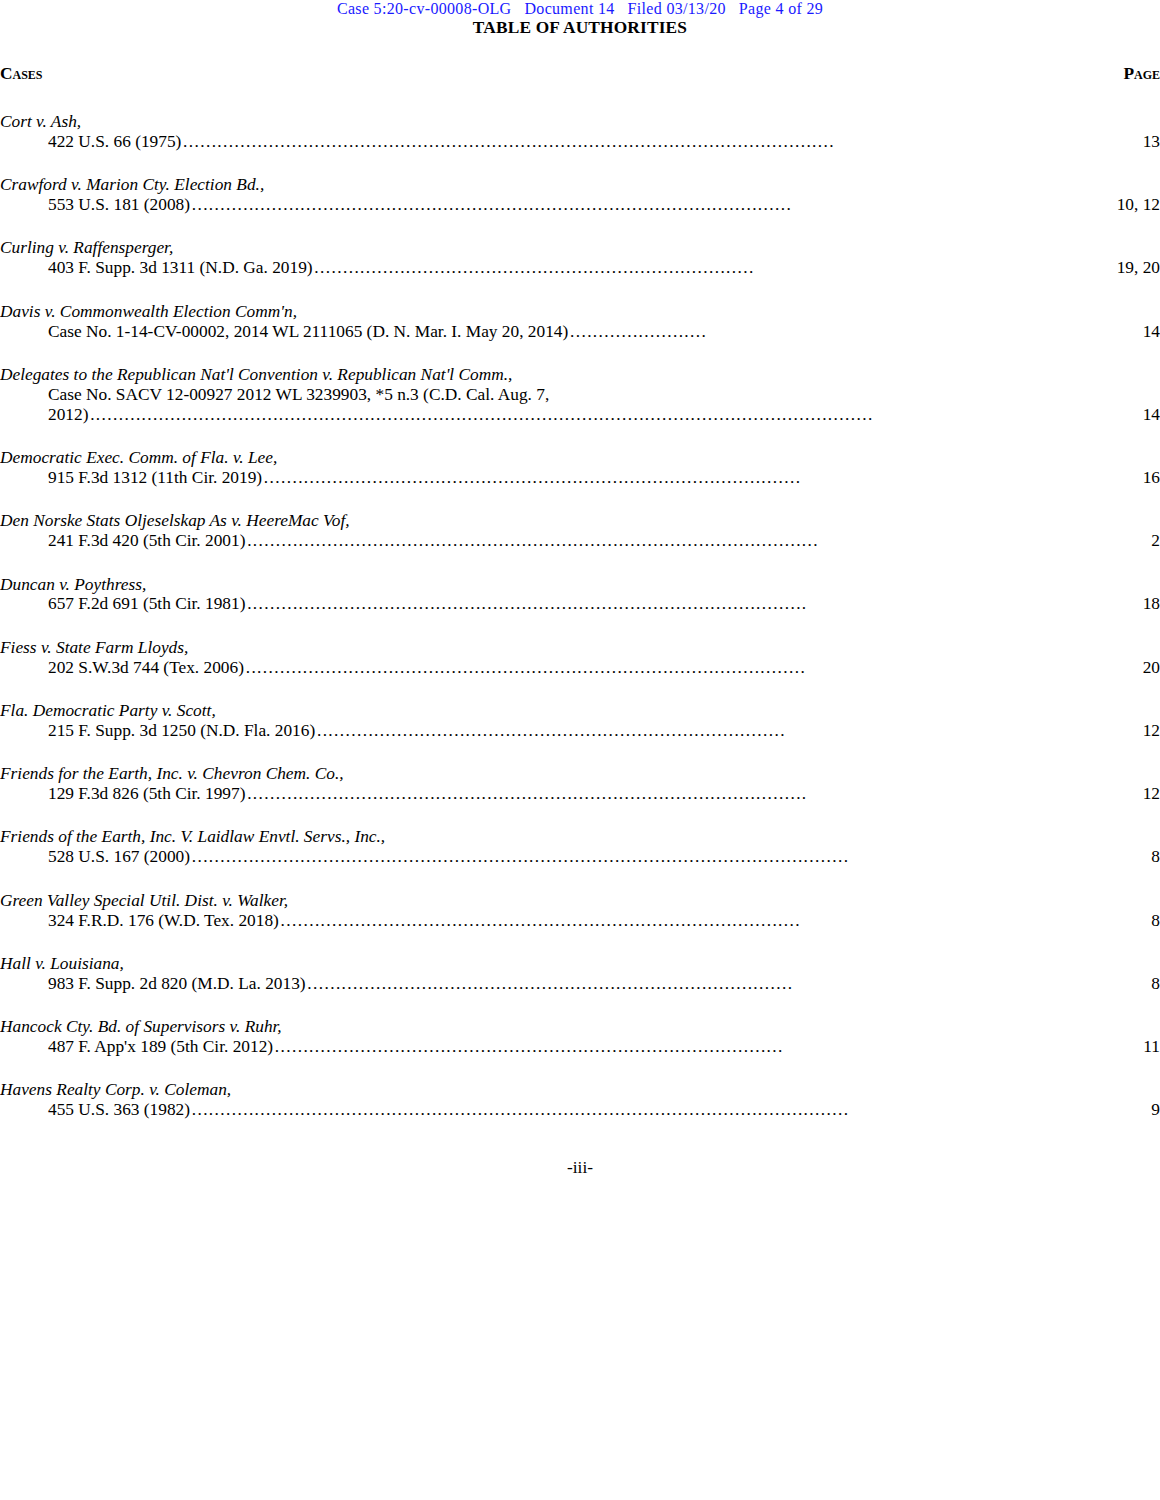Case 5:20-cv-00008-OLG Document 14 Filed 03/13/20 Page 4 of 29
TABLE OF AUTHORITIES
Cases Page
Cort v. Ash,
422 U.S. 66 (1975).................................................................................................................. 13
Crawford v. Marion Cty. Election Bd.,
553 U.S. 181 (2008)......................................................................................................... 10, 12
Curling v. Raffensperger,
403 F. Supp. 3d 1311 (N.D. Ga. 2019)............................................................................. 19, 20
Davis v. Commonwealth Election Comm'n,
Case No. 1-14-CV-00002, 2014 WL 2111065 (D. N. Mar. I. May 20, 2014)........................ 14
Delegates to the Republican Nat'l Convention v. Republican Nat'l Comm.,
Case No. SACV 12-00927 2012 WL 3239903, *5 n.3 (C.D. Cal. Aug. 7,
2012)......................................................................................................................................... 14
Democratic Exec. Comm. of Fla. v. Lee,
915 F.3d 1312 (11th Cir. 2019).............................................................................................. 16
Den Norske Stats Oljeselskap As v. HeereMac Vof,
241 F.3d 420 (5th Cir. 2001).................................................................................................... 2
Duncan v. Poythress,
657 F.2d 691 (5th Cir. 1981).................................................................................................. 18
Fiess v. State Farm Lloyds,
202 S.W.3d 744 (Tex. 2006).................................................................................................. 20
Fla. Democratic Party v. Scott,
215 F. Supp. 3d 1250 (N.D. Fla. 2016).................................................................................. 12
Friends for the Earth, Inc. v. Chevron Chem. Co.,
129 F.3d 826 (5th Cir. 1997).................................................................................................. 12
Friends of the Earth, Inc. V. Laidlaw Envtl. Servs., Inc.,
528 U.S. 167 (2000)................................................................................................................... 8
Green Valley Special Util. Dist. v. Walker,
324 F.R.D. 176 (W.D. Tex. 2018)........................................................................................... 8
Hall v. Louisiana,
983 F. Supp. 2d 820 (M.D. La. 2013)..................................................................................... 8
Hancock Cty. Bd. of Supervisors v. Ruhr,
487 F. App'x 189 (5th Cir. 2012)......................................................................................... 11
Havens Realty Corp. v. Coleman,
455 U.S. 363 (1982)................................................................................................................... 9
-iii-